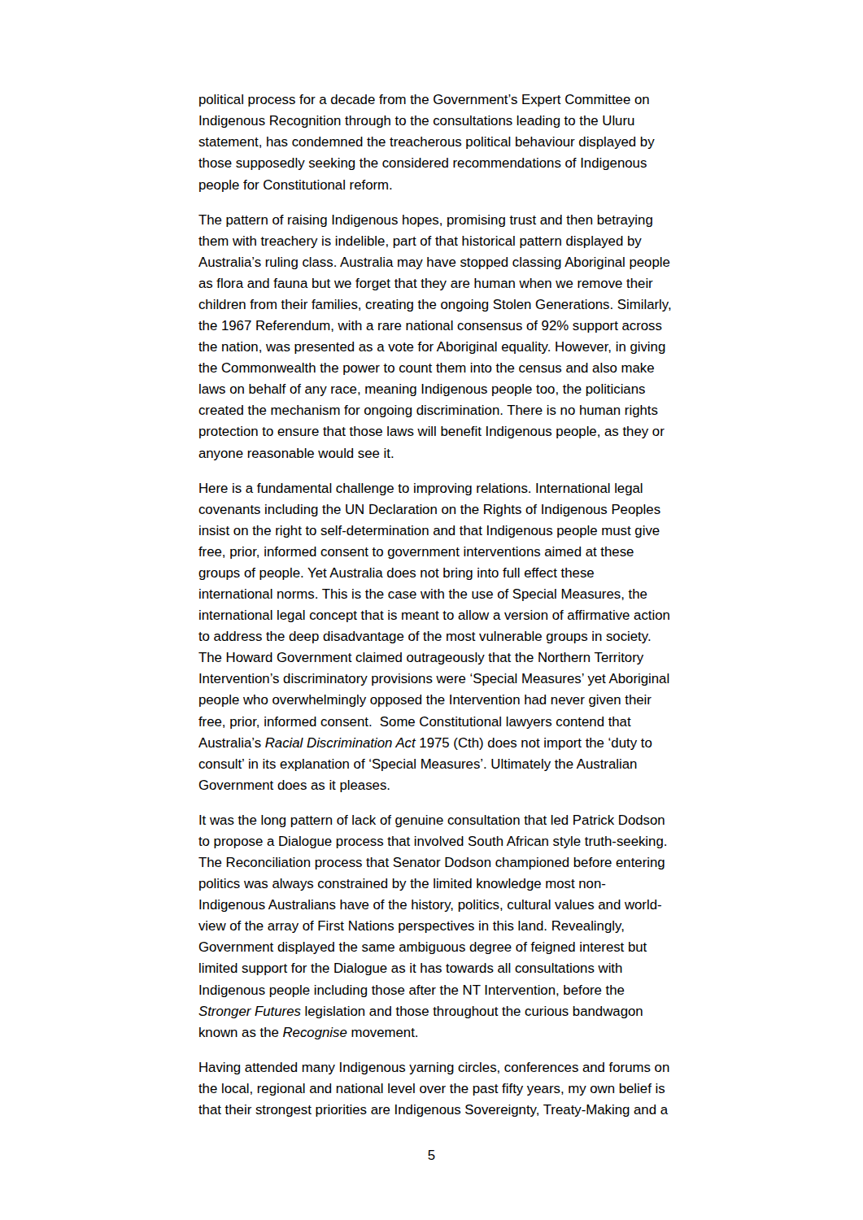political process for a decade from the Government’s Expert Committee on Indigenous Recognition through to the consultations leading to the Uluru statement, has condemned the treacherous political behaviour displayed by those supposedly seeking the considered recommendations of Indigenous people for Constitutional reform.
The pattern of raising Indigenous hopes, promising trust and then betraying them with treachery is indelible, part of that historical pattern displayed by Australia’s ruling class. Australia may have stopped classing Aboriginal people as flora and fauna but we forget that they are human when we remove their children from their families, creating the ongoing Stolen Generations. Similarly, the 1967 Referendum, with a rare national consensus of 92% support across the nation, was presented as a vote for Aboriginal equality. However, in giving the Commonwealth the power to count them into the census and also make laws on behalf of any race, meaning Indigenous people too, the politicians created the mechanism for ongoing discrimination. There is no human rights protection to ensure that those laws will benefit Indigenous people, as they or anyone reasonable would see it.
Here is a fundamental challenge to improving relations. International legal covenants including the UN Declaration on the Rights of Indigenous Peoples insist on the right to self-determination and that Indigenous people must give free, prior, informed consent to government interventions aimed at these groups of people. Yet Australia does not bring into full effect these international norms. This is the case with the use of Special Measures, the international legal concept that is meant to allow a version of affirmative action to address the deep disadvantage of the most vulnerable groups in society. The Howard Government claimed outrageously that the Northern Territory Intervention’s discriminatory provisions were ‘Special Measures’ yet Aboriginal people who overwhelmingly opposed the Intervention had never given their free, prior, informed consent. Some Constitutional lawyers contend that Australia’s Racial Discrimination Act 1975 (Cth) does not import the ‘duty to consult’ in its explanation of ‘Special Measures’. Ultimately the Australian Government does as it pleases.
It was the long pattern of lack of genuine consultation that led Patrick Dodson to propose a Dialogue process that involved South African style truth-seeking. The Reconciliation process that Senator Dodson championed before entering politics was always constrained by the limited knowledge most non-Indigenous Australians have of the history, politics, cultural values and world-view of the array of First Nations perspectives in this land. Revealingly, Government displayed the same ambiguous degree of feigned interest but limited support for the Dialogue as it has towards all consultations with Indigenous people including those after the NT Intervention, before the Stronger Futures legislation and those throughout the curious bandwagon known as the Recognise movement.
Having attended many Indigenous yarning circles, conferences and forums on the local, regional and national level over the past fifty years, my own belief is that their strongest priorities are Indigenous Sovereignty, Treaty-Making and a
5